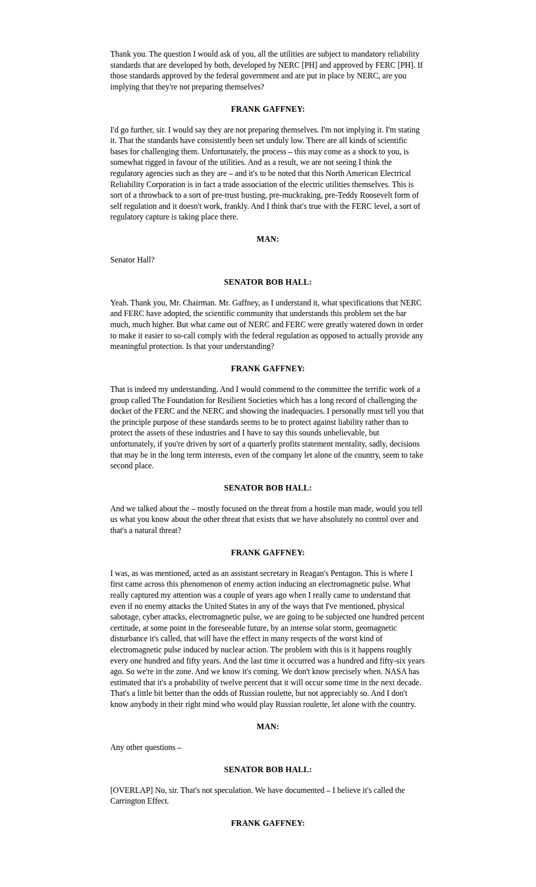Thank you. The question I would ask of you, all the utilities are subject to mandatory reliability standards that are developed by both, developed by NERC [PH] and approved by FERC [PH]. If those standards approved by the federal government and are put in place by NERC, are you implying that they're not preparing themselves?
FRANK GAFFNEY:
I'd go further, sir. I would say they are not preparing themselves. I'm not implying it. I'm stating it. That the standards have consistently been set unduly low. There are all kinds of scientific bases for challenging them. Unfortunately, the process – this may come as a shock to you, is somewhat rigged in favour of the utilities. And as a result, we are not seeing I think the regulatory agencies such as they are – and it's to be noted that this North American Electrical Reliability Corporation is in fact a trade association of the electric utilities themselves. This is sort of a throwback to a sort of pre-trust busting, pre-muckraking, pre-Teddy Roosevelt form of self regulation and it doesn't work, frankly. And I think that's true with the FERC level, a sort of regulatory capture is taking place there.
MAN:
Senator Hall?
SENATOR BOB HALL:
Yeah. Thank you, Mr. Chairman. Mr. Gaffney, as I understand it, what specifications that NERC and FERC have adopted, the scientific community that understands this problem set the bar much, much higher. But what came out of NERC and FERC were greatly watered down in order to make it easier to so-call comply with the federal regulation as opposed to actually provide any meaningful protection. Is that your understanding?
FRANK GAFFNEY:
That is indeed my understanding. And I would commend to the committee the terrific work of a group called The Foundation for Resilient Societies which has a long record of challenging the docket of the FERC and the NERC and showing the inadequacies. I personally must tell you that the principle purpose of these standards seems to be to protect against liability rather than to protect the assets of these industries and I have to say this sounds unbelievable, but unfortunately, if you're driven by sort of a quarterly profits statement mentality, sadly, decisions that may be in the long term interests, even of the company let alone of the country, seem to take second place.
SENATOR BOB HALL:
And we talked about the – mostly focused on the threat from a hostile man made, would you tell us what you know about the other threat that exists that we have absolutely no control over and that's a natural threat?
FRANK GAFFNEY:
I was, as was mentioned, acted as an assistant secretary in Reagan's Pentagon. This is where I first came across this phenomenon of enemy action inducing an electromagnetic pulse. What really captured my attention was a couple of years ago when I really came to understand that even if no enemy attacks the United States in any of the ways that I've mentioned, physical sabotage, cyber attacks, electromagnetic pulse, we are going to be subjected one hundred percent certitude, at some point in the foreseeable future, by an intense solar storm, geomagnetic disturbance it's called, that will have the effect in many respects of the worst kind of electromagnetic pulse induced by nuclear action. The problem with this is it happens roughly every one hundred and fifty years. And the last time it occurred was a hundred and fifty-six years ago. So we're in the zone. And we know it's coming. We don't know precisely when. NASA has estimated that it's a probability of twelve percent that it will occur some time in the next decade. That's a little bit better than the odds of Russian roulette, but not appreciably so. And I don't know anybody in their right mind who would play Russian roulette, let alone with the country.
MAN:
Any other questions –
SENATOR BOB HALL:
[OVERLAP] No, sir. That's not speculation. We have documented – I believe it's called the Carrington Effect.
FRANK GAFFNEY: